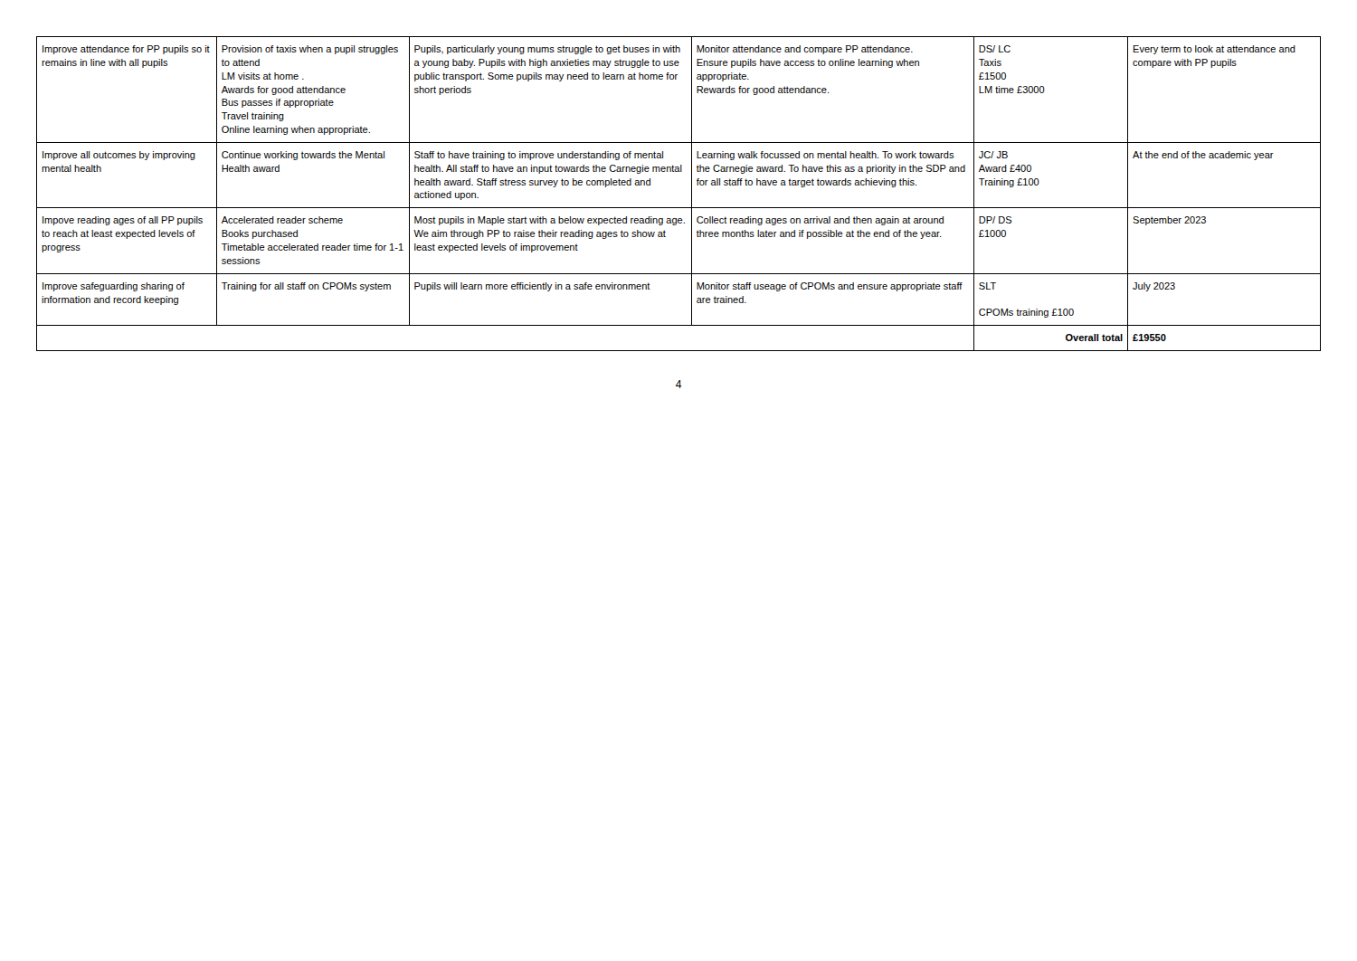| Improve attendance for PP pupils so it remains in line with all pupils | Provision of taxis when a pupil struggles to attend LM visits at home . Awards for good attendance Bus passes if appropriate Travel training Online learning when appropriate. | Pupils, particularly young mums struggle to get buses in with a young baby. Pupils with high anxieties may struggle to use public transport. Some pupils may need to learn at home for short periods | Monitor attendance and compare PP attendance. Ensure pupils have access to online learning when appropriate. Rewards for good attendance. | DS/ LC Taxis £1500 LM time £3000 | Every term to look at attendance and compare with PP pupils |
| Improve all outcomes by improving mental health | Continue working towards the Mental Health award | Staff to have training to improve understanding of mental health. All staff to have an input towards the Carnegie mental health award. Staff stress survey to be completed and actioned upon. | Learning walk focussed on mental health. To work towards the Carnegie award. To have this as a priority in the SDP and for all staff to have a target towards achieving this. | JC/ JB Award £400 Training £100 | At the end of the academic year |
| Impove reading ages of all PP pupils to reach at least expected levels of progress | Accelerated reader scheme Books purchased Timetable accelerated reader time for 1-1 sessions | Most pupils in Maple start with a below expected reading age. We aim through PP to raise their reading ages to show at least expected levels of improvement | Collect reading ages on arrival and then again at around three months later and if possible at the end of the year. | DP/ DS £1000 | September 2023 |
| Improve safeguarding sharing of information and record keeping | Training for all staff on CPOMs system | Pupils will learn more efficiently in a safe environment | Monitor staff useage of CPOMs and ensure appropriate staff are trained. | SLT CPOMs training £100 | July 2023 |
| | Overall total | £19550 |
4